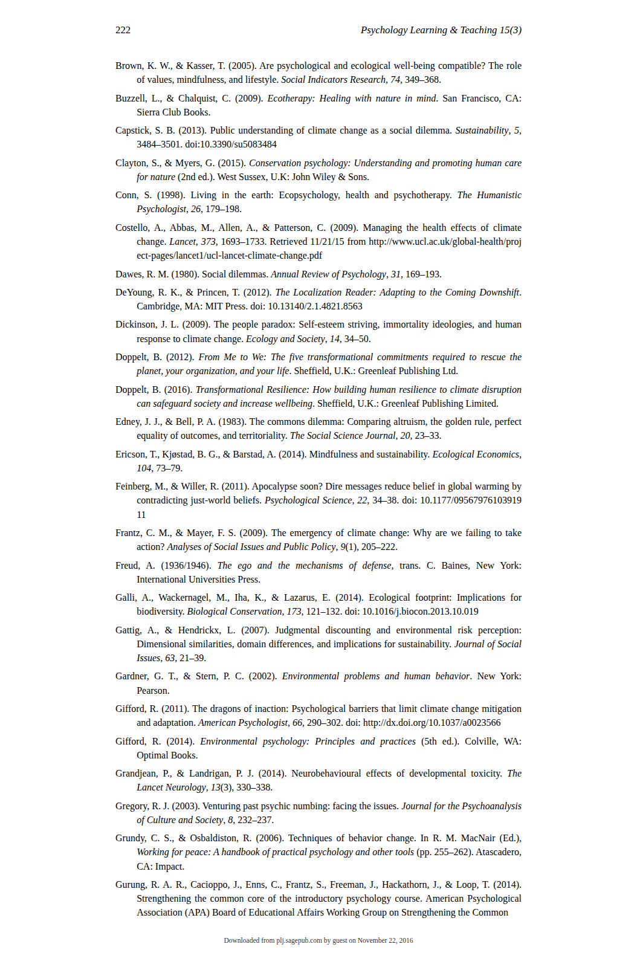222 Psychology Learning & Teaching 15(3)
Brown, K. W., & Kasser, T. (2005). Are psychological and ecological well-being compatible? The role of values, mindfulness, and lifestyle. Social Indicators Research, 74, 349–368.
Buzzell, L., & Chalquist, C. (2009). Ecotherapy: Healing with nature in mind. San Francisco, CA: Sierra Club Books.
Capstick, S. B. (2013). Public understanding of climate change as a social dilemma. Sustainability, 5, 3484–3501. doi:10.3390/su5083484
Clayton, S., & Myers, G. (2015). Conservation psychology: Understanding and promoting human care for nature (2nd ed.). West Sussex, U.K: John Wiley & Sons.
Conn, S. (1998). Living in the earth: Ecopsychology, health and psychotherapy. The Humanistic Psychologist, 26, 179–198.
Costello, A., Abbas, M., Allen, A., & Patterson, C. (2009). Managing the health effects of climate change. Lancet, 373, 1693–1733. Retrieved 11/21/15 from http://www.ucl.ac.uk/global-health/project-pages/lancet1/ucl-lancet-climate-change.pdf
Dawes, R. M. (1980). Social dilemmas. Annual Review of Psychology, 31, 169–193.
DeYoung, R. K., & Princen, T. (2012). The Localization Reader: Adapting to the Coming Downshift. Cambridge, MA: MIT Press. doi: 10.13140/2.1.4821.8563
Dickinson, J. L. (2009). The people paradox: Self-esteem striving, immortality ideologies, and human response to climate change. Ecology and Society, 14, 34–50.
Doppelt, B. (2012). From Me to We: The five transformational commitments required to rescue the planet, your organization, and your life. Sheffield, U.K.: Greenleaf Publishing Ltd.
Doppelt, B. (2016). Transformational Resilience: How building human resilience to climate disruption can safeguard society and increase wellbeing. Sheffield, U.K.: Greenleaf Publishing Limited.
Edney, J. J., & Bell, P. A. (1983). The commons dilemma: Comparing altruism, the golden rule, perfect equality of outcomes, and territoriality. The Social Science Journal, 20, 23–33.
Ericson, T., Kjøstad, B. G., & Barstad, A. (2014). Mindfulness and sustainability. Ecological Economics, 104, 73–79.
Feinberg, M., & Willer, R. (2011). Apocalypse soon? Dire messages reduce belief in global warming by contradicting just-world beliefs. Psychological Science, 22, 34–38. doi: 10.1177/0956797610391911
Frantz, C. M., & Mayer, F. S. (2009). The emergency of climate change: Why are we failing to take action? Analyses of Social Issues and Public Policy, 9(1), 205–222.
Freud, A. (1936/1946). The ego and the mechanisms of defense, trans. C. Baines, New York: International Universities Press.
Galli, A., Wackernagel, M., Iha, K., & Lazarus, E. (2014). Ecological footprint: Implications for biodiversity. Biological Conservation, 173, 121–132. doi: 10.1016/j.biocon.2013.10.019
Gattig, A., & Hendrickx, L. (2007). Judgmental discounting and environmental risk perception: Dimensional similarities, domain differences, and implications for sustainability. Journal of Social Issues, 63, 21–39.
Gardner, G. T., & Stern, P. C. (2002). Environmental problems and human behavior. New York: Pearson.
Gifford, R. (2011). The dragons of inaction: Psychological barriers that limit climate change mitigation and adaptation. American Psychologist, 66, 290–302. doi: http://dx.doi.org/10.1037/a0023566
Gifford, R. (2014). Environmental psychology: Principles and practices (5th ed.). Colville, WA: Optimal Books.
Grandjean, P., & Landrigan, P. J. (2014). Neurobehavioural effects of developmental toxicity. The Lancet Neurology, 13(3), 330–338.
Gregory, R. J. (2003). Venturing past psychic numbing: facing the issues. Journal for the Psychoanalysis of Culture and Society, 8, 232–237.
Grundy, C. S., & Osbaldiston, R. (2006). Techniques of behavior change. In R. M. MacNair (Ed.), Working for peace: A handbook of practical psychology and other tools (pp. 255–262). Atascadero, CA: Impact.
Gurung, R. A. R., Cacioppo, J., Enns, C., Frantz, S., Freeman, J., Hackathorn, J., & Loop, T. (2014). Strengthening the common core of the introductory psychology course. American Psychological Association (APA) Board of Educational Affairs Working Group on Strengthening the Common
Downloaded from plj.sagepub.com by guest on November 22, 2016